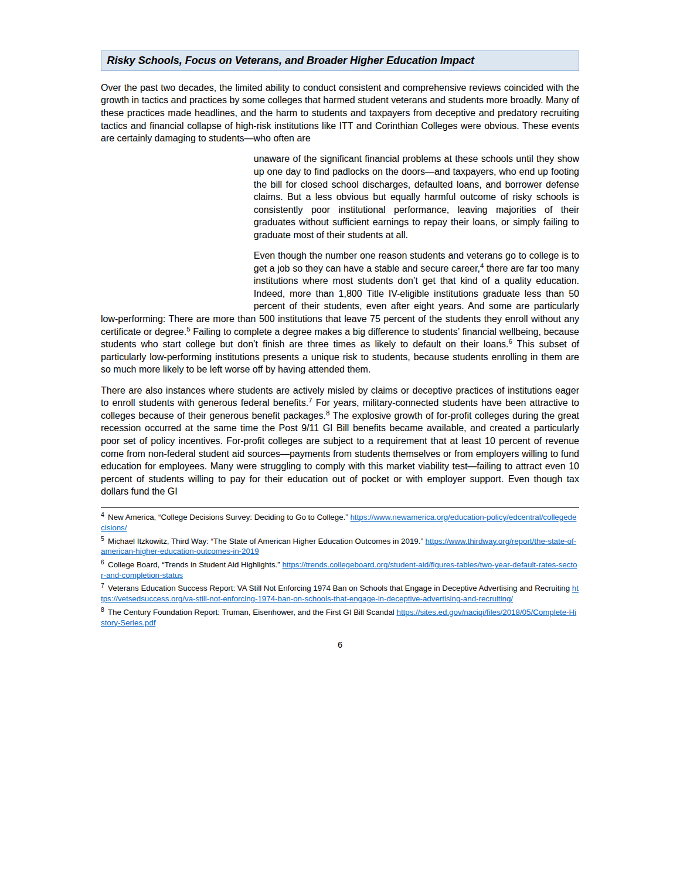Risky Schools, Focus on Veterans, and Broader Higher Education Impact
Over the past two decades, the limited ability to conduct consistent and comprehensive reviews coincided with the growth in tactics and practices by some colleges that harmed student veterans and students more broadly. Many of these practices made headlines, and the harm to students and taxpayers from deceptive and predatory recruiting tactics and financial collapse of high-risk institutions like ITT and Corinthian Colleges were obvious. These events are certainly damaging to students—who often are
unaware of the significant financial problems at these schools until they show up one day to find padlocks on the doors—and taxpayers, who end up footing the bill for closed school discharges, defaulted loans, and borrower defense claims. But a less obvious but equally harmful outcome of risky schools is consistently poor institutional performance, leaving majorities of their graduates without sufficient earnings to repay their loans, or simply failing to graduate most of their students at all.
Even though the number one reason students and veterans go to college is to get a job so they can have a stable and secure career,4 there are far too many institutions where most students don’t get that kind of a quality education. Indeed, more than 1,800 Title IV-eligible institutions graduate less than 50 percent of their students, even after eight years. And some are particularly low-performing: There are more than 500 institutions that leave 75 percent of the students they enroll without any certificate or degree.5 Failing to complete a degree makes a big difference to students’ financial wellbeing, because students who start college but don’t finish are three times as likely to default on their loans.6 This subset of particularly low-performing institutions presents a unique risk to students, because students enrolling in them are so much more likely to be left worse off by having attended them.
There are also instances where students are actively misled by claims or deceptive practices of institutions eager to enroll students with generous federal benefits.7 For years, military-connected students have been attractive to colleges because of their generous benefit packages.8 The explosive growth of for-profit colleges during the great recession occurred at the same time the Post 9/11 GI Bill benefits became available, and created a particularly poor set of policy incentives. For-profit colleges are subject to a requirement that at least 10 percent of revenue come from non-federal student aid sources—payments from students themselves or from employers willing to fund education for employees. Many were struggling to comply with this market viability test—failing to attract even 10 percent of students willing to pay for their education out of pocket or with employer support. Even though tax dollars fund the GI
4 New America, “College Decisions Survey: Deciding to Go to College.” https://www.newamerica.org/education-policy/edcentral/collegedecisions/
5 Michael Itzkowitz, Third Way: “The State of American Higher Education Outcomes in 2019.” https://www.thirdway.org/report/the-state-of-american-higher-education-outcomes-in-2019
6 College Board, “Trends in Student Aid Highlights.” https://trends.collegeboard.org/student-aid/figures-tables/two-year-default-rates-sector-and-completion-status
7 Veterans Education Success Report: VA Still Not Enforcing 1974 Ban on Schools that Engage in Deceptive Advertising and Recruiting https://vetsedsuccess.org/va-still-not-enforcing-1974-ban-on-schools-that-engage-in-deceptive-advertising-and-recruiting/
8 The Century Foundation Report: Truman, Eisenhower, and the First GI Bill Scandal https://sites.ed.gov/naciqi/files/2018/05/Complete-History-Series.pdf
6